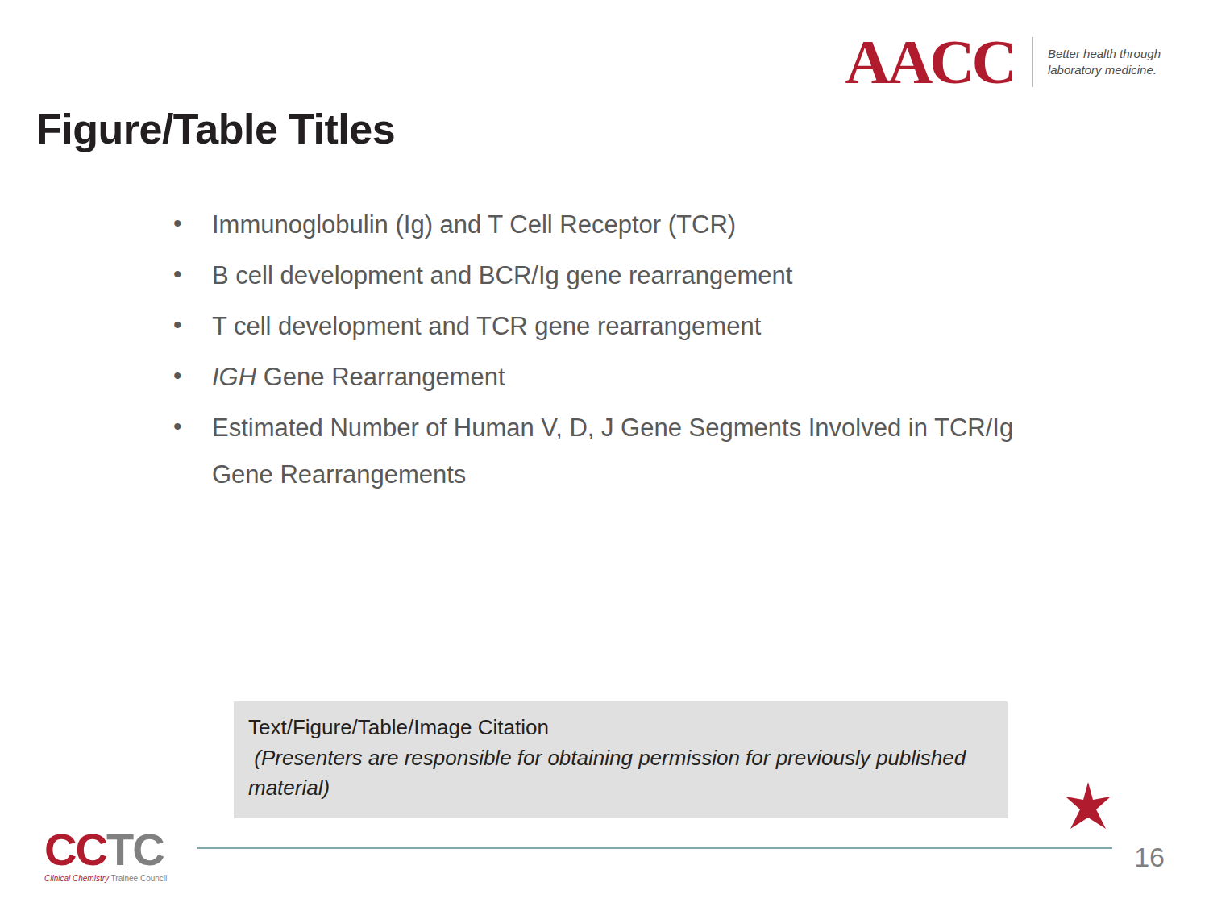AACC
Better health through
laboratory medicine.
Figure/Table Titles
Immunoglobulin (Ig) and T Cell Receptor (TCR)
B cell development and BCR/Ig gene rearrangement
T cell development and TCR gene rearrangement
IGH Gene Rearrangement
Estimated Number of Human V, D, J Gene Segments Involved in TCR/Ig Gene Rearrangements
Text/Figure/Table/Image Citation
(Presenters are responsible for obtaining permission for previously published material)
16
CCTC
Clinical Chemistry Trainee Council